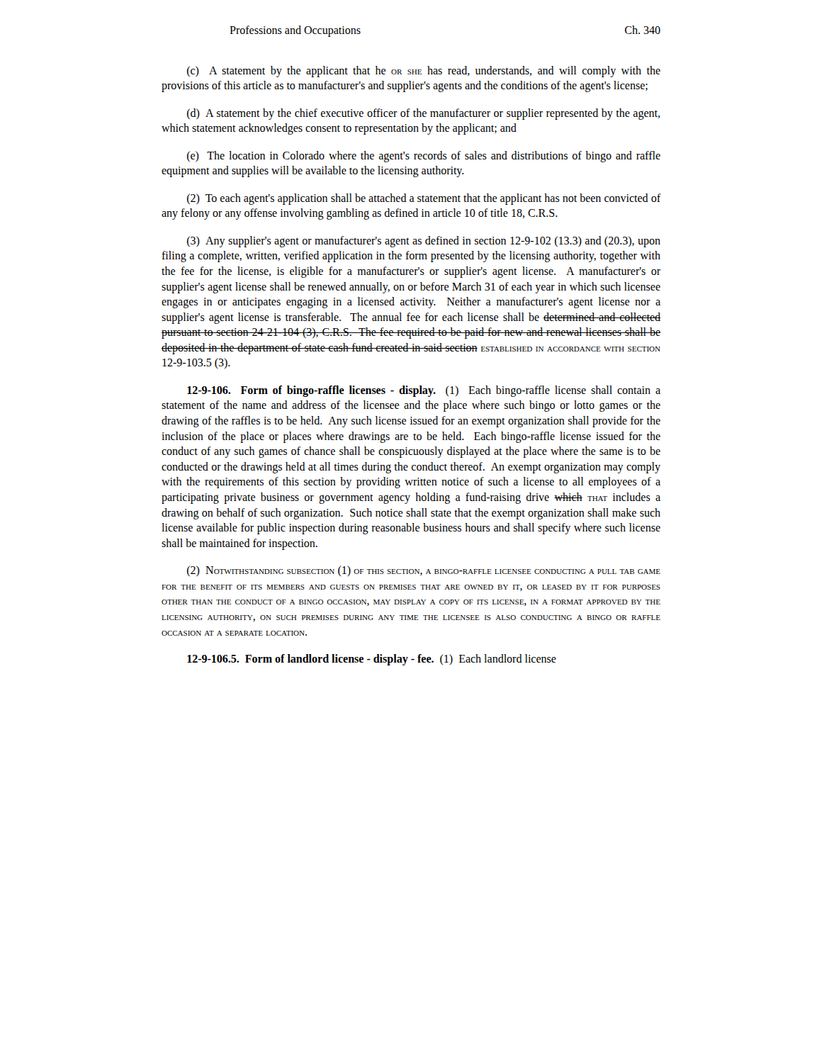Professions and Occupations Ch. 340
(c) A statement by the applicant that he or she has read, understands, and will comply with the provisions of this article as to manufacturer's and supplier's agents and the conditions of the agent's license;
(d) A statement by the chief executive officer of the manufacturer or supplier represented by the agent, which statement acknowledges consent to representation by the applicant; and
(e) The location in Colorado where the agent's records of sales and distributions of bingo and raffle equipment and supplies will be available to the licensing authority.
(2) To each agent's application shall be attached a statement that the applicant has not been convicted of any felony or any offense involving gambling as defined in article 10 of title 18, C.R.S.
(3) Any supplier's agent or manufacturer's agent as defined in section 12-9-102 (13.3) and (20.3), upon filing a complete, written, verified application in the form presented by the licensing authority, together with the fee for the license, is eligible for a manufacturer's or supplier's agent license. A manufacturer's or supplier's agent license shall be renewed annually, on or before March 31 of each year in which such licensee engages in or anticipates engaging in a licensed activity. Neither a manufacturer's agent license nor a supplier's agent license is transferable. The annual fee for each license shall be determined and collected pursuant to section 24-21-104 (3), C.R.S. The fee required to be paid for new and renewal licenses shall be deposited in the department of state cash fund created in said section established in accordance with section 12-9-103.5 (3).
12-9-106. Form of bingo-raffle licenses - display. (1) Each bingo-raffle license shall contain a statement of the name and address of the licensee and the place where such bingo or lotto games or the drawing of the raffles is to be held. Any such license issued for an exempt organization shall provide for the inclusion of the place or places where drawings are to be held. Each bingo-raffle license issued for the conduct of any such games of chance shall be conspicuously displayed at the place where the same is to be conducted or the drawings held at all times during the conduct thereof. An exempt organization may comply with the requirements of this section by providing written notice of such a license to all employees of a participating private business or government agency holding a fund-raising drive which that includes a drawing on behalf of such organization. Such notice shall state that the exempt organization shall make such license available for public inspection during reasonable business hours and shall specify where such license shall be maintained for inspection.
(2) Notwithstanding subsection (1) of this section, a bingo-raffle licensee conducting a pull tab game for the benefit of its members and guests on premises that are owned by it, or leased by it for purposes other than the conduct of a bingo occasion, may display a copy of its license, in a format approved by the licensing authority, on such premises during any time the licensee is also conducting a bingo or raffle occasion at a separate location.
12-9-106.5. Form of landlord license - display - fee. (1) Each landlord license